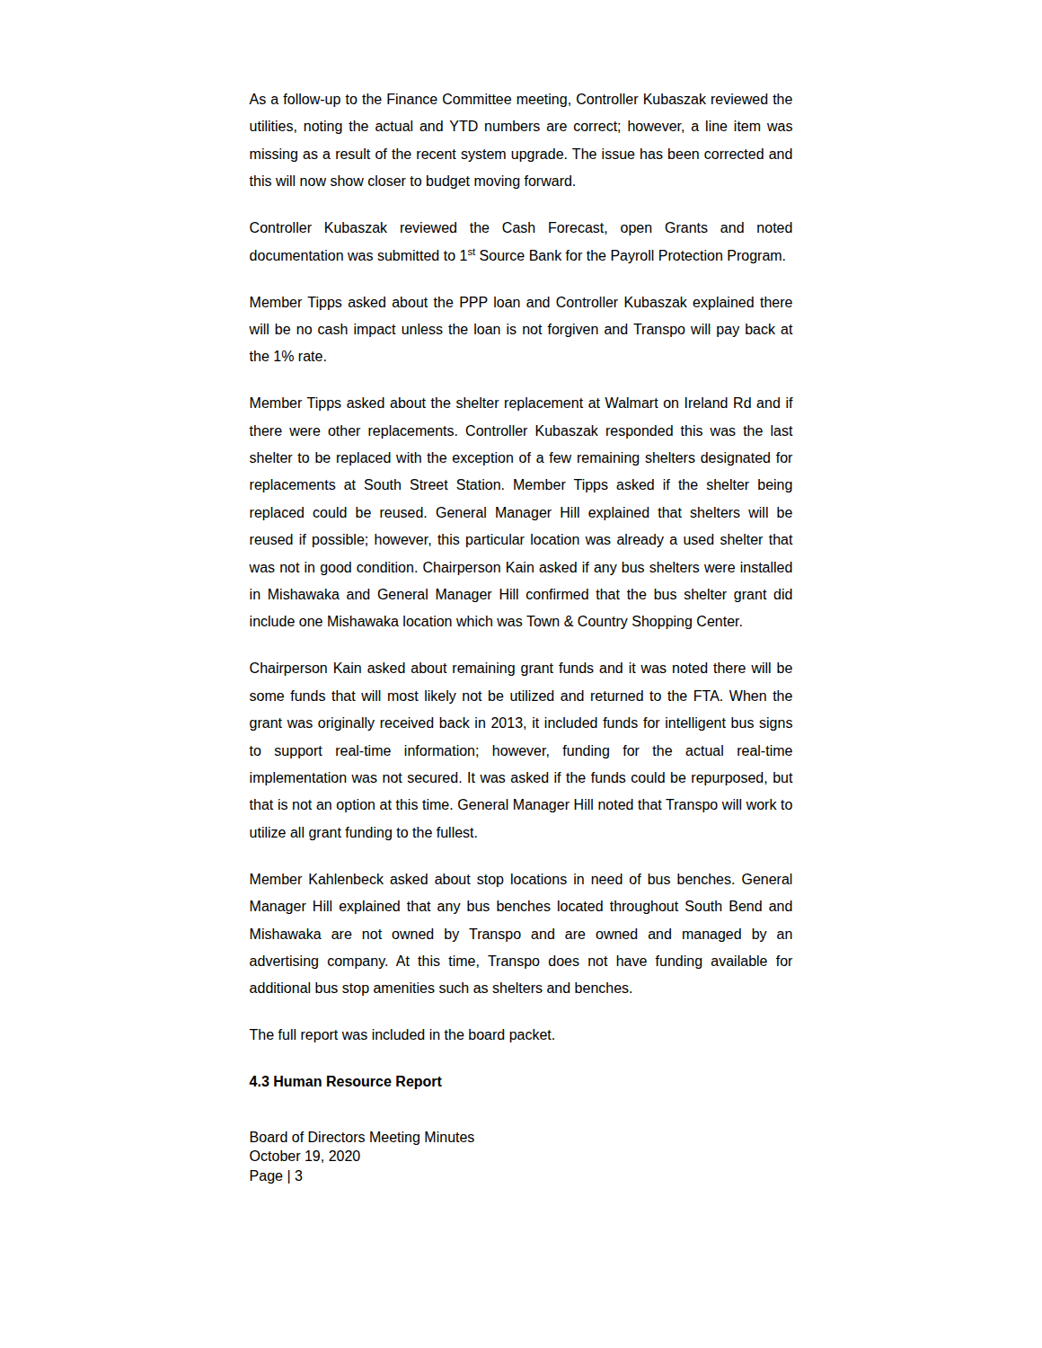As a follow-up to the Finance Committee meeting, Controller Kubaszak reviewed the utilities, noting the actual and YTD numbers are correct; however, a line item was missing as a result of the recent system upgrade. The issue has been corrected and this will now show closer to budget moving forward.
Controller Kubaszak reviewed the Cash Forecast, open Grants and noted documentation was submitted to 1st Source Bank for the Payroll Protection Program.
Member Tipps asked about the PPP loan and Controller Kubaszak explained there will be no cash impact unless the loan is not forgiven and Transpo will pay back at the 1% rate.
Member Tipps asked about the shelter replacement at Walmart on Ireland Rd and if there were other replacements. Controller Kubaszak responded this was the last shelter to be replaced with the exception of a few remaining shelters designated for replacements at South Street Station. Member Tipps asked if the shelter being replaced could be reused. General Manager Hill explained that shelters will be reused if possible; however, this particular location was already a used shelter that was not in good condition. Chairperson Kain asked if any bus shelters were installed in Mishawaka and General Manager Hill confirmed that the bus shelter grant did include one Mishawaka location which was Town & Country Shopping Center.
Chairperson Kain asked about remaining grant funds and it was noted there will be some funds that will most likely not be utilized and returned to the FTA. When the grant was originally received back in 2013, it included funds for intelligent bus signs to support real-time information; however, funding for the actual real-time implementation was not secured. It was asked if the funds could be repurposed, but that is not an option at this time. General Manager Hill noted that Transpo will work to utilize all grant funding to the fullest.
Member Kahlenbeck asked about stop locations in need of bus benches. General Manager Hill explained that any bus benches located throughout South Bend and Mishawaka are not owned by Transpo and are owned and managed by an advertising company. At this time, Transpo does not have funding available for additional bus stop amenities such as shelters and benches.
The full report was included in the board packet.
4.3 Human Resource Report
Board of Directors Meeting Minutes
October 19, 2020
Page | 3